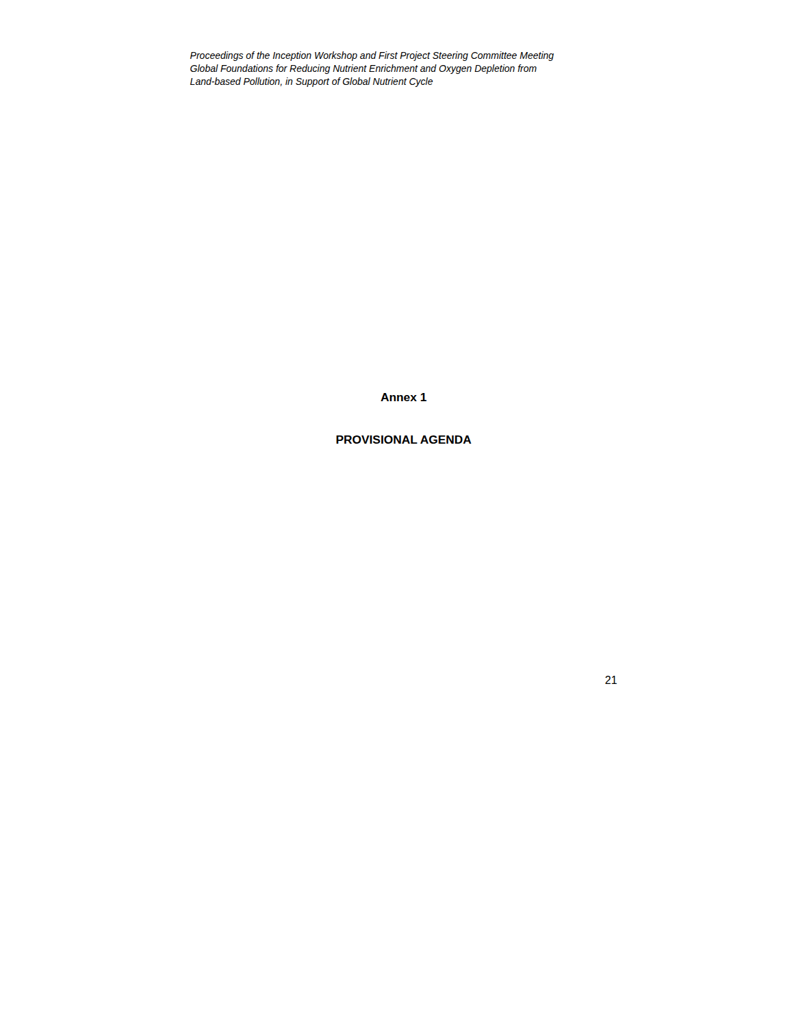Proceedings of the Inception Workshop and First Project Steering Committee Meeting
Global Foundations for Reducing Nutrient Enrichment and Oxygen Depletion from
Land-based Pollution, in Support of Global Nutrient Cycle
Annex 1
PROVISIONAL AGENDA
21